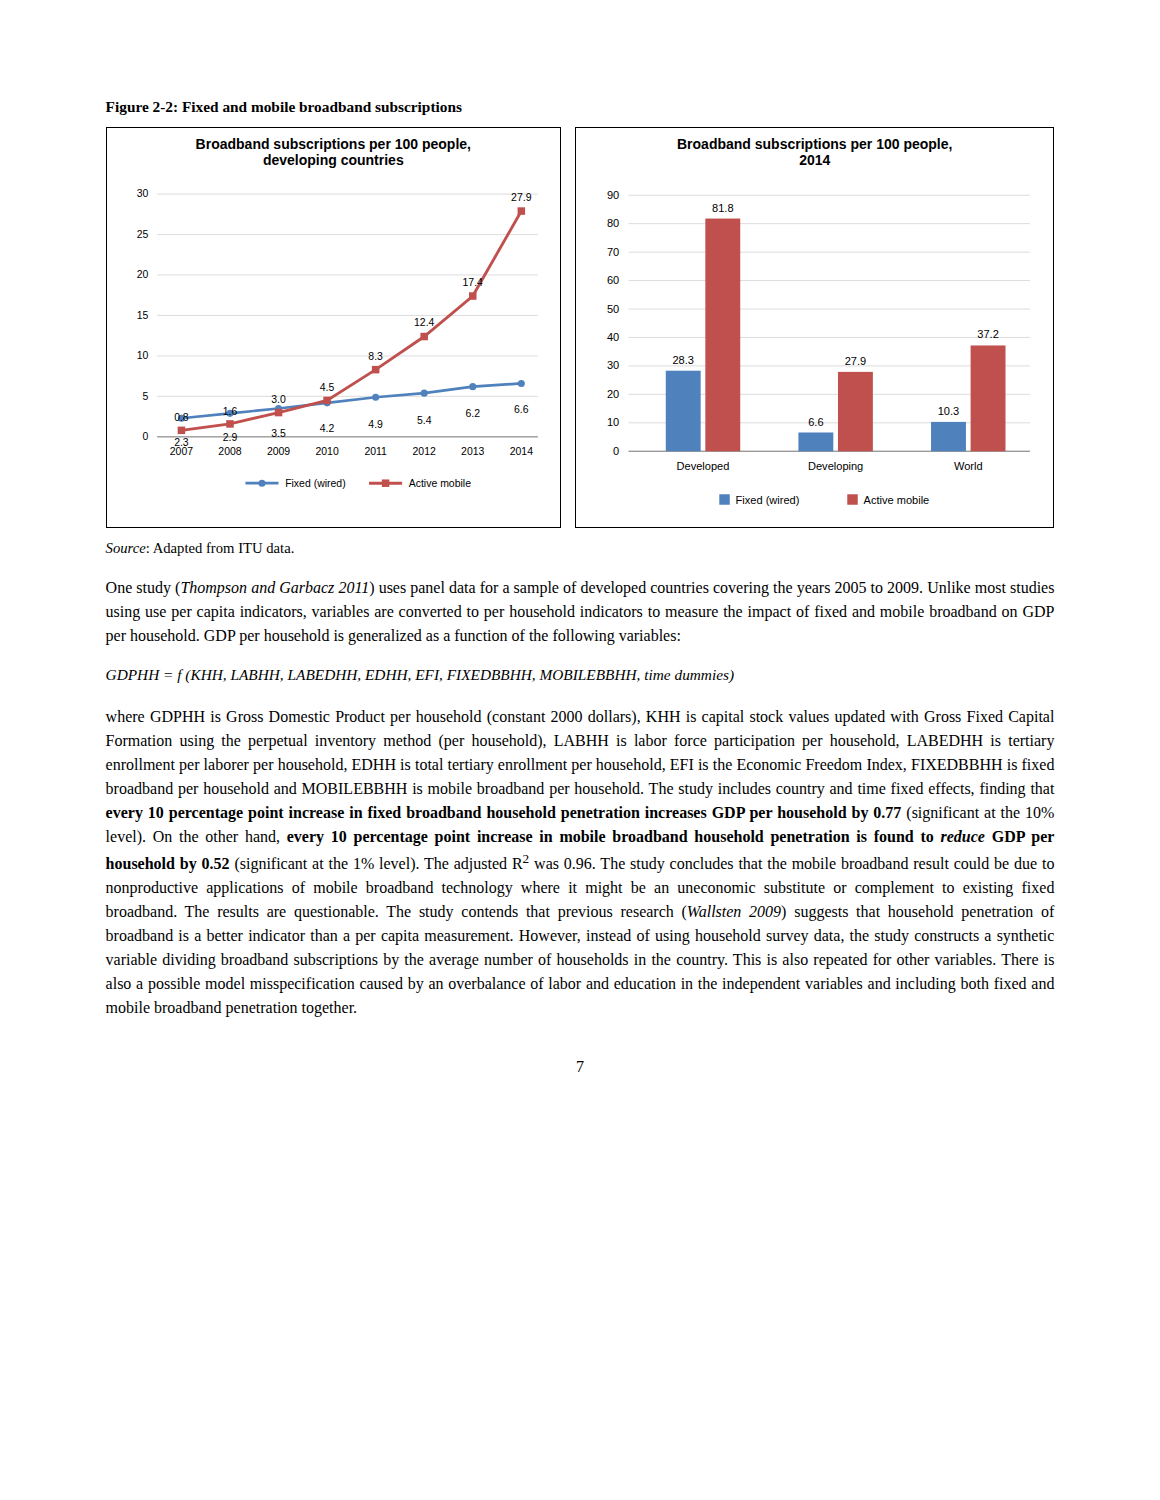Figure 2-2: Fixed and mobile broadband subscriptions
Broadband subscriptions per 100 people,
developing countries
0 5 10 15 20 25 30 2007 2008 2009 2010 2011 2012 2013 2014 0.8 1.6 3.0 4.5 8.3 12.4 17.4 27.9 2.3 2.9 3.5 4.2 4.9 5.4 6.2 6.6 Fixed (wired) Active mobile
Broadband subscriptions per 100 people,
2014
0 10 20 30 40 50 60 70 80 90 28.3 81.8 6.6 27.9 10.3 37.2 Developed Developing World Fixed (wired) Active mobile
Source: Adapted from ITU data.
One study (Thompson and Garbacz 2011) uses panel data for a sample of developed countries covering the years 2005 to 2009. Unlike most studies using use per capita indicators, variables are converted to per household indicators to measure the impact of fixed and mobile broadband on GDP per household. GDP per household is generalized as a function of the following variables:
GDPHH = f (KHH, LABHH, LABEDHH, EDHH, EFI, FIXEDBBHH, MOBILEBBHH, time dummies)
where GDPHH is Gross Domestic Product per household (constant 2000 dollars), KHH is capital stock values updated with Gross Fixed Capital Formation using the perpetual inventory method (per household), LABHH is labor force participation per household, LABEDHH is tertiary enrollment per laborer per household, EDHH is total tertiary enrollment per household, EFI is the Economic Freedom Index, FIXEDBBHH is fixed broadband per household and MOBILEBBHH is mobile broadband per household. The study includes country and time fixed effects, finding that every 10 percentage point increase in fixed broadband household penetration increases GDP per household by 0.77 (significant at the 10% level). On the other hand, every 10 percentage point increase in mobile broadband household penetration is found to reduce GDP per household by 0.52 (significant at the 1% level). The adjusted R2 was 0.96. The study concludes that the mobile broadband result could be due to nonproductive applications of mobile broadband technology where it might be an uneconomic substitute or complement to existing fixed broadband. The results are questionable. The study contends that previous research (Wallsten 2009) suggests that household penetration of broadband is a better indicator than a per capita measurement. However, instead of using household survey data, the study constructs a synthetic variable dividing broadband subscriptions by the average number of households in the country. This is also repeated for other variables. There is also a possible model misspecification caused by an overbalance of labor and education in the independent variables and including both fixed and mobile broadband penetration together.
7